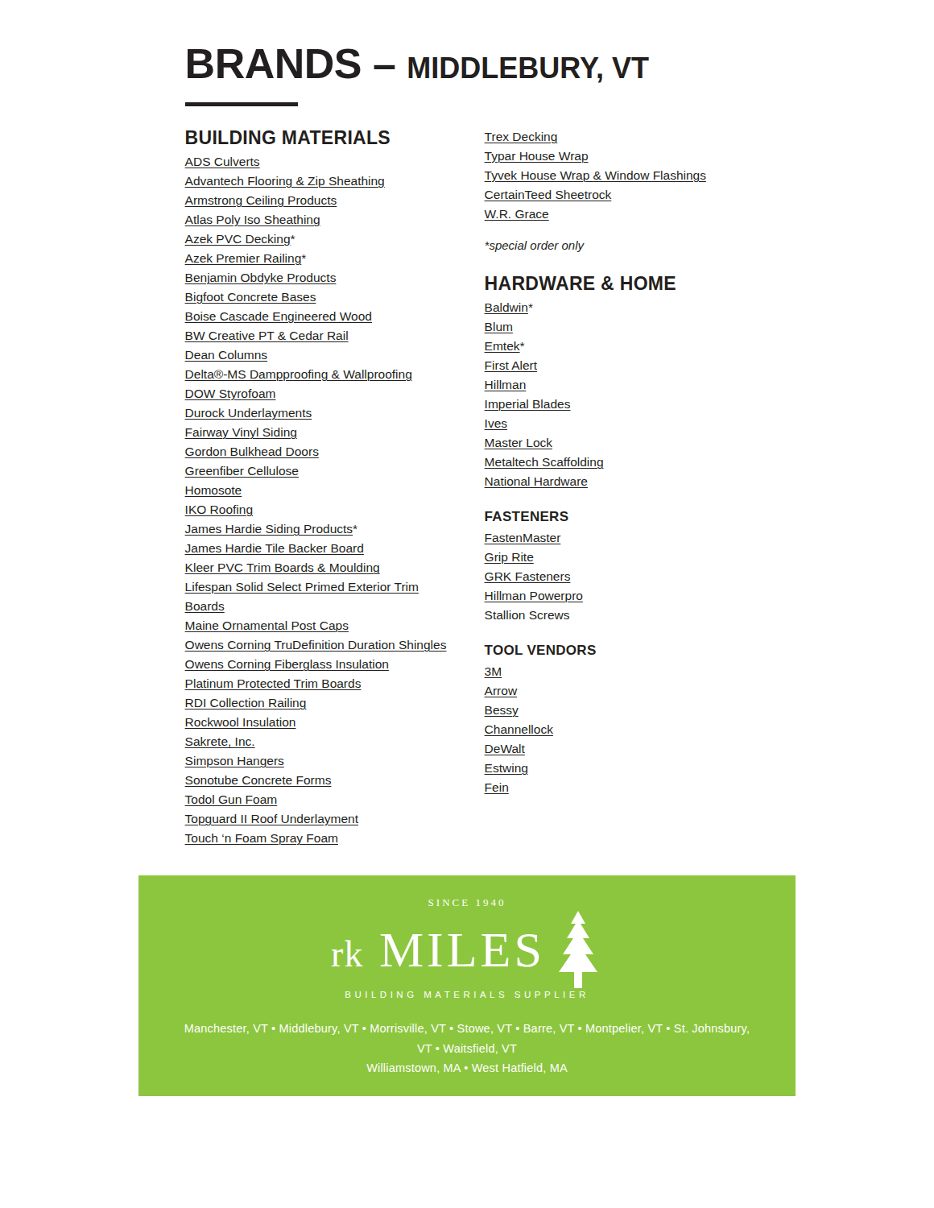Brands – Middlebury, VT
Building Materials
ADS Culverts
Advantech Flooring & Zip Sheathing
Armstrong Ceiling Products
Atlas Poly Iso Sheathing
Azek PVC Decking*
Azek Premier Railing*
Benjamin Obdyke Products
Bigfoot Concrete Bases
Boise Cascade Engineered Wood
BW Creative PT & Cedar Rail
Dean Columns
Delta®-MS Dampproofing & Wallproofing
DOW Styrofoam
Durock Underlayments
Fairway Vinyl Siding
Gordon Bulkhead Doors
Greenfiber Cellulose
Homosote
IKO Roofing
James Hardie Siding Products*
James Hardie Tile Backer Board
Kleer PVC Trim Boards & Moulding
Lifespan Solid Select Primed Exterior Trim Boards
Maine Ornamental Post Caps
Owens Corning TruDefinition Duration Shingles
Owens Corning Fiberglass Insulation
Platinum Protected Trim Boards
RDI Collection Railing
Rockwool Insulation
Sakrete, Inc.
Simpson Hangers
Sonotube Concrete Forms
Todol Gun Foam
Topguard II Roof Underlayment
Touch ‘n Foam Spray Foam
Trex Decking
Typar House Wrap
Tyvek House Wrap & Window Flashings
CertainTeed Sheetrock
W.R. Grace
*special order only
Hardware & Home
Baldwin*
Blum
Emtek*
First Alert
Hillman
Imperial Blades
Ives
Master Lock
Metaltech Scaffolding
National Hardware
Fasteners
FastenMaster
Grip Rite
GRK Fasteners
Hillman Powerpro
Stallion Screws
Tool Vendors
3M
Arrow
Bessy
Channellock
DeWalt
Estwing
Fein
SINCE 1940
rk MILES
BUILDING MATERIALS SUPPLIER
Manchester, VT • Middlebury, VT • Morrisville, VT • Stowe, VT • Barre, VT • Montpelier, VT • St. Johnsbury, VT • Waitsfield, VT
Williamstown, MA • West Hatfield, MA